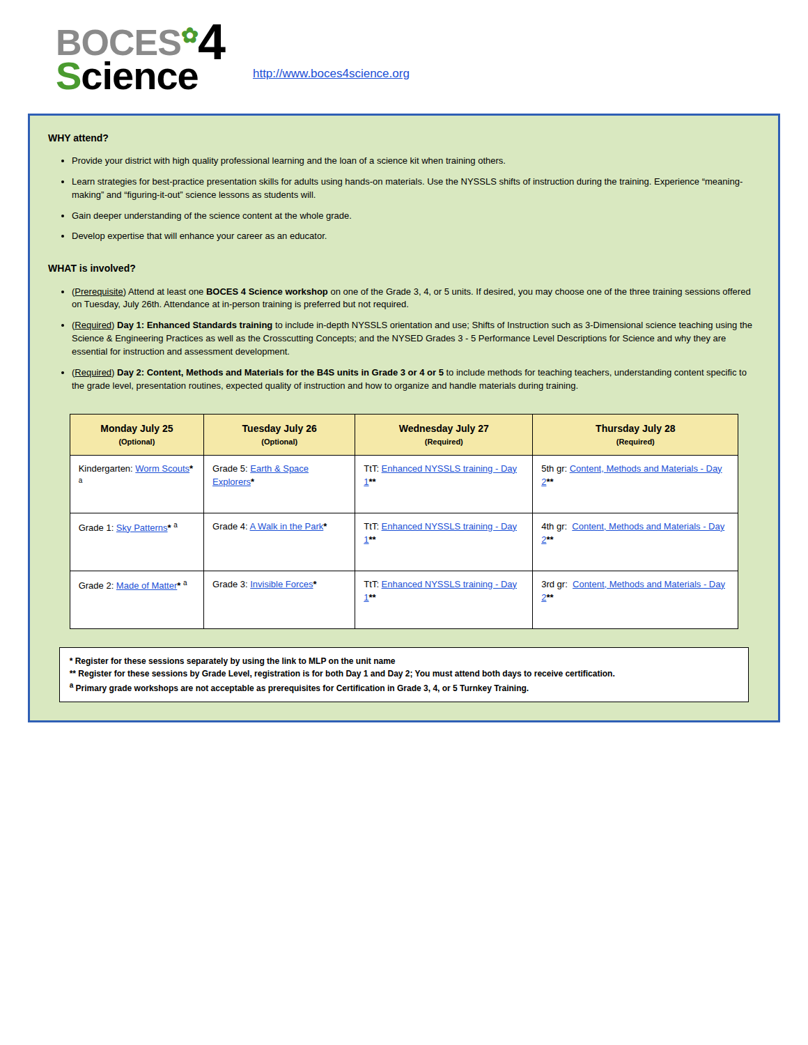BOCES✿4
Science
http://www.boces4science.org
WHY attend?
Provide your district with high quality professional learning and the loan of a science kit when training others.
Learn strategies for best-practice presentation skills for adults using hands-on materials. Use the NYSSLS shifts of instruction during the training. Experience “meaning-making” and “figuring-it-out” science lessons as students will.
Gain deeper understanding of the science content at the whole grade.
Develop expertise that will enhance your career as an educator.
WHAT is involved?
(Prerequisite) Attend at least one BOCES 4 Science workshop on one of the Grade 3, 4, or 5 units. If desired, you may choose one of the three training sessions offered on Tuesday, July 26th. Attendance at in-person training is preferred but not required.
(Required) Day 1: Enhanced Standards training to include in-depth NYSSLS orientation and use; Shifts of Instruction such as 3-Dimensional science teaching using the Science & Engineering Practices as well as the Crosscutting Concepts; and the NYSED Grades 3 - 5 Performance Level Descriptions for Science and why they are essential for instruction and assessment development.
(Required) Day 2: Content, Methods and Materials for the B4S units in Grade 3 or 4 or 5 to include methods for teaching teachers, understanding content specific to the grade level, presentation routines, expected quality of instruction and how to organize and handle materials during training.
| Monday July 25 (Optional) | Tuesday July 26 (Optional) | Wednesday July 27 (Required) | Thursday July 28 (Required) |
| --- | --- | --- | --- |
| Kindergarten: Worm Scouts * a | Grade 5: Earth & Space Explorers * | TtT: Enhanced NYSSLS training - Day 1 ** | 5th gr: Content, Methods and Materials - Day 2 ** |
| Grade 1: Sky Patterns * a | Grade 4: A Walk in the Park * | TtT: Enhanced NYSSLS training - Day 1 ** | 4th gr: Content, Methods and Materials - Day 2 ** |
| Grade 2: Made of Matter * a | Grade 3: Invisible Forces * | TtT: Enhanced NYSSLS training - Day 1 ** | 3rd gr: Content, Methods and Materials - Day 2 ** |
* Register for these sessions separately by using the link to MLP on the unit name
** Register for these sessions by Grade Level, registration is for both Day 1 and Day 2; You must attend both days to receive certification.
a Primary grade workshops are not acceptable as prerequisites for Certification in Grade 3, 4, or 5 Turnkey Training.